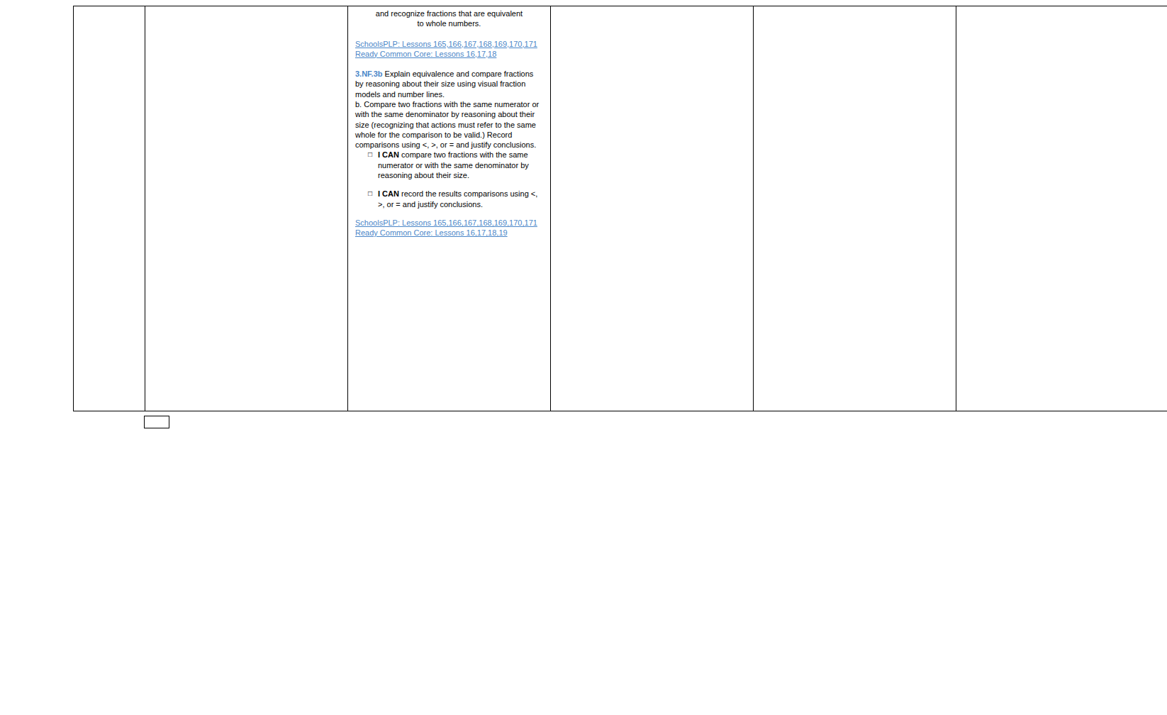| | | and recognize fractions that are equivalent to whole numbers. SchoolsPLP: Lessons 165,166,167,168,169,170,171 Ready Common Core: Lessons 16,17,18 3.NF.3b Explain equivalence and compare fractions by reasoning about their size using visual fraction models and number lines. b. Compare two fractions with the same numerator or with the same denominator by reasoning about their size (recognizing that actions must refer to the same whole for the comparison to be valid.) Record comparisons using <, >, or = and justify conclusions. I CAN compare two fractions with the same numerator or with the same denominator by reasoning about their size. I CAN record the results comparisons using <, >, or = and justify conclusions. SchoolsPLP: Lessons 165,166,167,168,169,170,171 Ready Common Core: Lessons 16,17,18,19 | | | |